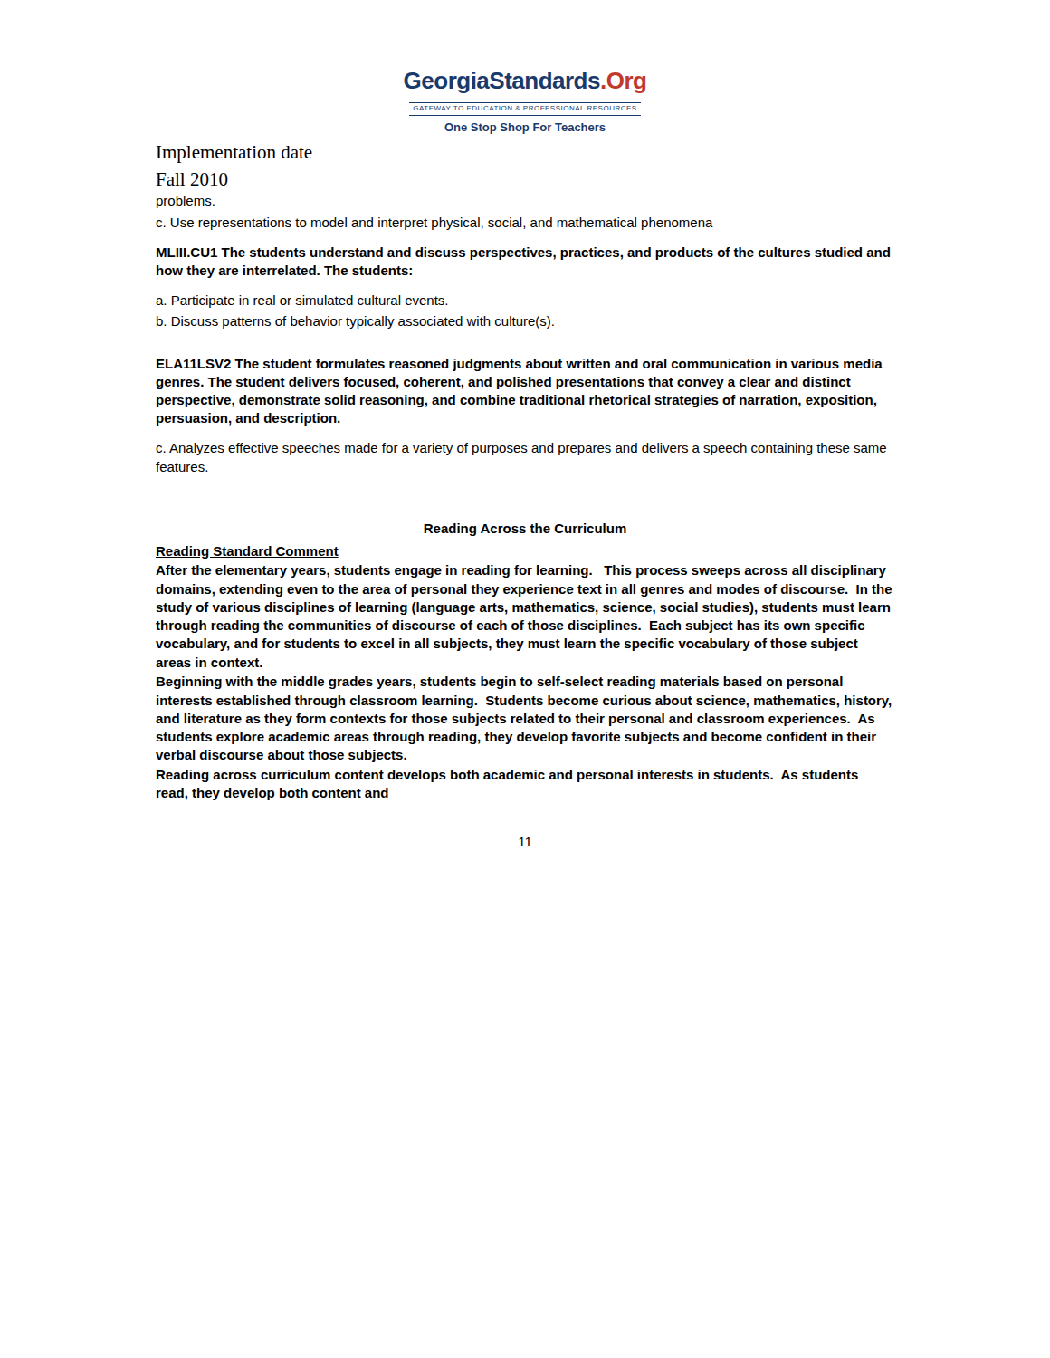Georgia Standards.Org
GATEWAY TO EDUCATION & PROFESSIONAL RESOURCES
One Stop Shop For Teachers
Implementation date
Fall 2010
problems.
c. Use representations to model and interpret physical, social, and mathematical phenomena
MLIII.CU1 The students understand and discuss perspectives, practices, and products of the cultures studied and how they are interrelated. The students:
a. Participate in real or simulated cultural events.
b. Discuss patterns of behavior typically associated with culture(s).
ELA11LSV2 The student formulates reasoned judgments about written and oral communication in various media genres. The student delivers focused, coherent, and polished presentations that convey a clear and distinct perspective, demonstrate solid reasoning, and combine traditional rhetorical strategies of narration, exposition, persuasion, and description.
c. Analyzes effective speeches made for a variety of purposes and prepares and delivers a speech containing these same features.
Reading Across the Curriculum
Reading Standard Comment
After the elementary years, students engage in reading for learning. This process sweeps across all disciplinary domains, extending even to the area of personal they experience text in all genres and modes of discourse. In the study of various disciplines of learning (language arts, mathematics, science, social studies), students must learn through reading the communities of discourse of each of those disciplines. Each subject has its own specific vocabulary, and for students to excel in all subjects, they must learn the specific vocabulary of those subject areas in context.
Beginning with the middle grades years, students begin to self-select reading materials based on personal interests established through classroom learning. Students become curious about science, mathematics, history, and literature as they form contexts for those subjects related to their personal and classroom experiences. As students explore academic areas through reading, they develop favorite subjects and become confident in their verbal discourse about those subjects.
Reading across curriculum content develops both academic and personal interests in students. As students read, they develop both content and
11